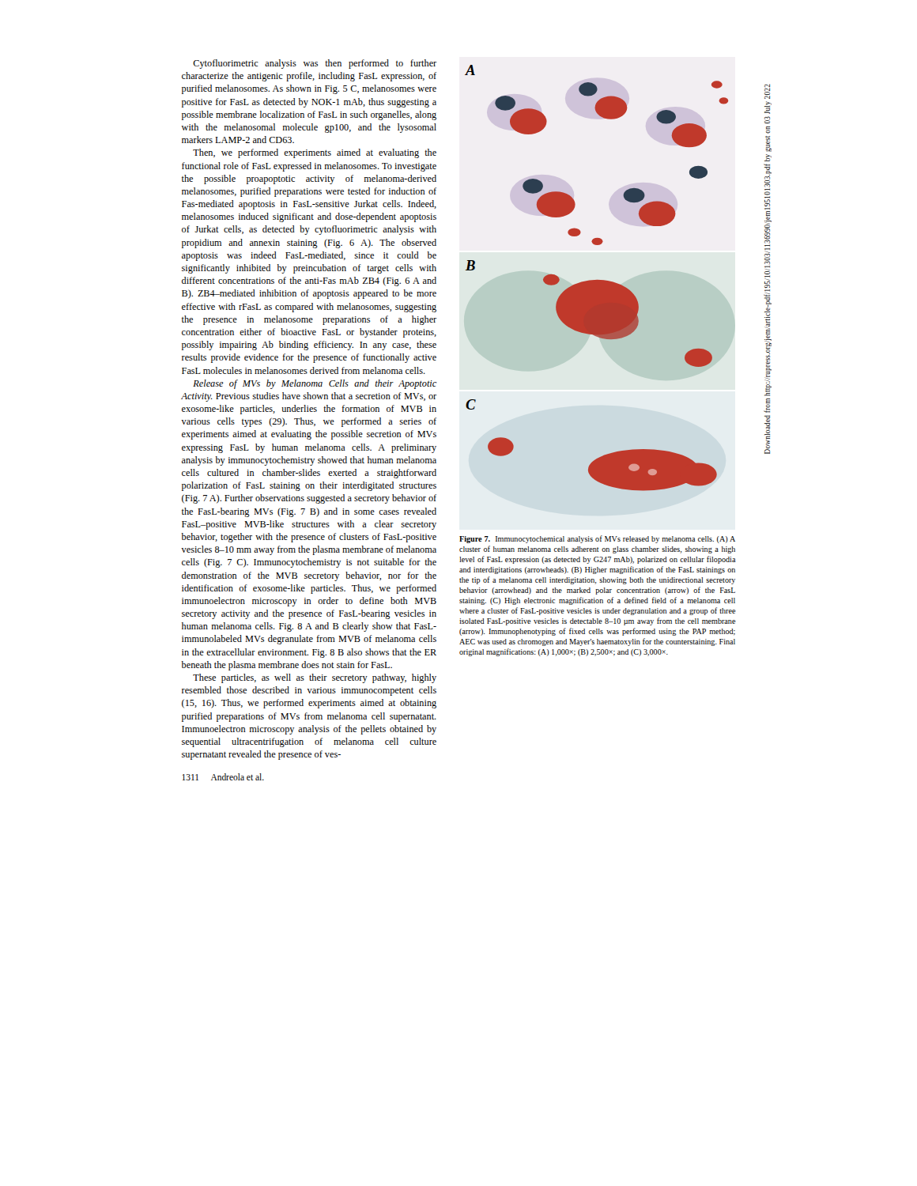Downloaded from http://rupress.org/jem/article-pdf/195/10/1303/1136990/jem195101303.pdf by guest on 03 July 2022
Cytofluorimetric analysis was then performed to further characterize the antigenic profile, including FasL expression, of purified melanosomes. As shown in Fig. 5 C, melanosomes were positive for FasL as detected by NOK-1 mAb, thus suggesting a possible membrane localization of FasL in such organelles, along with the melanosomal molecule gp100, and the lysosomal markers LAMP-2 and CD63.
Then, we performed experiments aimed at evaluating the functional role of FasL expressed in melanosomes. To investigate the possible proapoptotic activity of melanoma-derived melanosomes, purified preparations were tested for induction of Fas-mediated apoptosis in FasL-sensitive Jurkat cells. Indeed, melanosomes induced significant and dose-dependent apoptosis of Jurkat cells, as detected by cytofluorimetric analysis with propidium and annexin staining (Fig. 6 A). The observed apoptosis was indeed FasL-mediated, since it could be significantly inhibited by preincubation of target cells with different concentrations of the anti-Fas mAb ZB4 (Fig. 6 A and B). ZB4–mediated inhibition of apoptosis appeared to be more effective with rFasL as compared with melanosomes, suggesting the presence in melanosome preparations of a higher concentration either of bioactive FasL or bystander proteins, possibly impairing Ab binding efficiency. In any case, these results provide evidence for the presence of functionally active FasL molecules in melanosomes derived from melanoma cells.
Release of MVs by Melanoma Cells and their Apoptotic Activity. Previous studies have shown that a secretion of MVs, or exosome-like particles, underlies the formation of MVB in various cells types (29). Thus, we performed a series of experiments aimed at evaluating the possible secretion of MVs expressing FasL by human melanoma cells. A preliminary analysis by immunocytochemistry showed that human melanoma cells cultured in chamber-slides exerted a straightforward polarization of FasL staining on their interdigitated structures (Fig. 7 A). Further observations suggested a secretory behavior of the FasL-bearing MVs (Fig. 7 B) and in some cases revealed FasL–positive MVB-like structures with a clear secretory behavior, together with the presence of clusters of FasL-positive vesicles 8–10 mm away from the plasma membrane of melanoma cells (Fig. 7 C). Immunocytochemistry is not suitable for the demonstration of the MVB secretory behavior, nor for the identification of exosome-like particles. Thus, we performed immunoelectron microscopy in order to define both MVB secretory activity and the presence of FasL-bearing vesicles in human melanoma cells. Fig. 8 A and B clearly show that FasL-immunolabeled MVs degranulate from MVB of melanoma cells in the extracellular environment. Fig. 8 B also shows that the ER beneath the plasma membrane does not stain for FasL.
These particles, as well as their secretory pathway, highly resembled those described in various immunocompetent cells (15, 16). Thus, we performed experiments aimed at obtaining purified preparations of MVs from melanoma cell supernatant. Immunoelectron microscopy analysis of the pellets obtained by sequential ultracentrifugation of melanoma cell culture supernatant revealed the presence of ves-
1311 Andreola et al.
A
B
C
Figure 7. Immunocytochemical analysis of MVs released by melanoma cells. (A) A cluster of human melanoma cells adherent on glass chamber slides, showing a high level of FasL expression (as detected by G247 mAb), polarized on cellular filopodia and interdigitations (arrowheads). (B) Higher magnification of the FasL stainings on the tip of a melanoma cell interdigitation, showing both the unidirectional secretory behavior (arrowhead) and the marked polar concentration (arrow) of the FasL staining. (C) High electronic magnification of a defined field of a melanoma cell where a cluster of FasL-positive vesicles is under degranulation and a group of three isolated FasL-positive vesicles is detectable 8–10 µm away from the cell membrane (arrow). Immunophenotyping of fixed cells was performed using the PAP method; AEC was used as chromogen and Mayer's haematoxylin for the counterstaining. Final original magnifications: (A) 1,000×; (B) 2,500×; and (C) 3,000×.